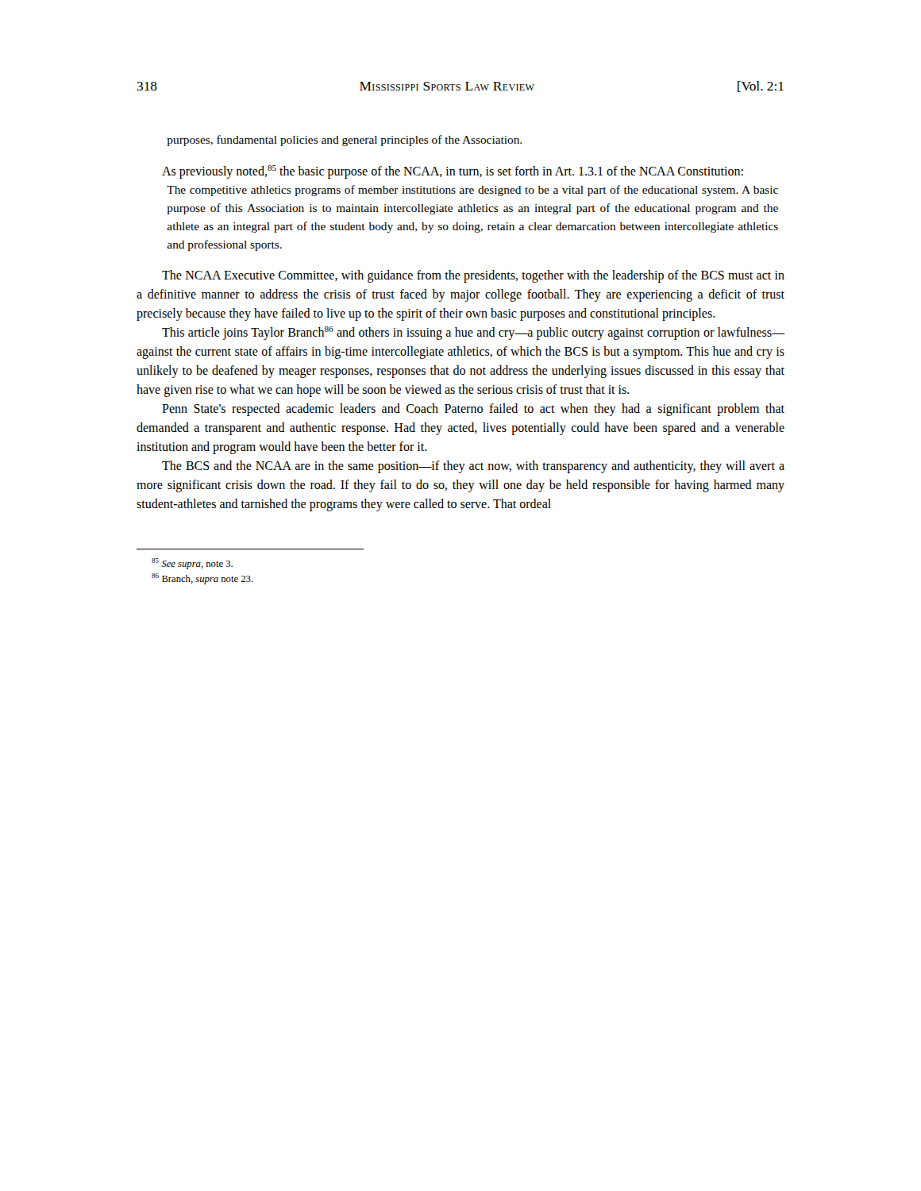318 Mississippi Sports Law Review [Vol. 2:1
purposes, fundamental policies and general principles of the Association.
As previously noted,85 the basic purpose of the NCAA, in turn, is set forth in Art. 1.3.1 of the NCAA Constitution:
The competitive athletics programs of member institutions are designed to be a vital part of the educational system. A basic purpose of this Association is to maintain intercollegiate athletics as an integral part of the educational program and the athlete as an integral part of the student body and, by so doing, retain a clear demarcation between intercollegiate athletics and professional sports.
The NCAA Executive Committee, with guidance from the presidents, together with the leadership of the BCS must act in a definitive manner to address the crisis of trust faced by major college football. They are experiencing a deficit of trust precisely because they have failed to live up to the spirit of their own basic purposes and constitutional principles.
This article joins Taylor Branch86 and others in issuing a hue and cry—a public outcry against corruption or lawfulness—against the current state of affairs in big-time intercollegiate athletics, of which the BCS is but a symptom. This hue and cry is unlikely to be deafened by meager responses, responses that do not address the underlying issues discussed in this essay that have given rise to what we can hope will be soon be viewed as the serious crisis of trust that it is.
Penn State's respected academic leaders and Coach Paterno failed to act when they had a significant problem that demanded a transparent and authentic response. Had they acted, lives potentially could have been spared and a venerable institution and program would have been the better for it.
The BCS and the NCAA are in the same position—if they act now, with transparency and authenticity, they will avert a more significant crisis down the road. If they fail to do so, they will one day be held responsible for having harmed many student-athletes and tarnished the programs they were called to serve. That ordeal
85See supra, note 3.
86Branch, supra note 23.